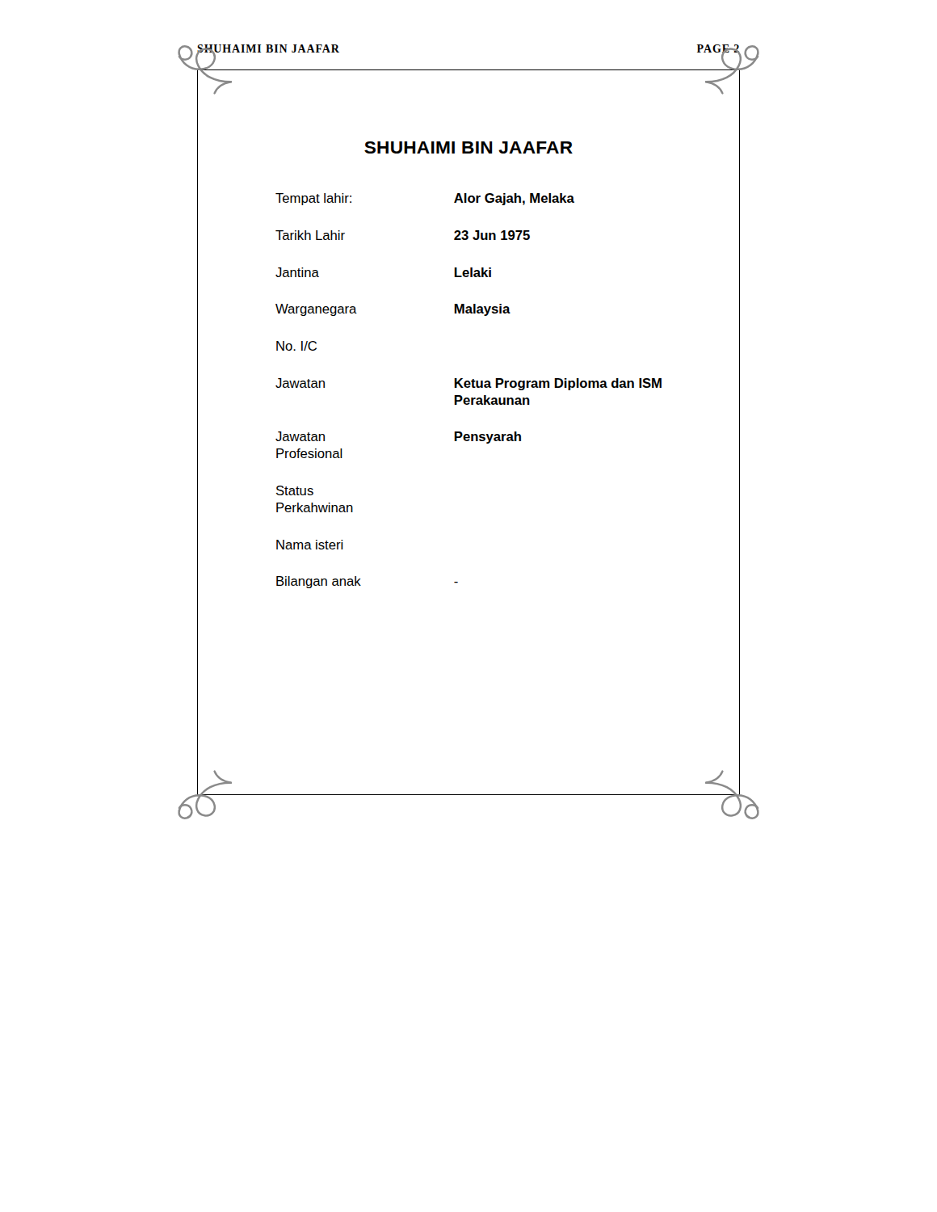SHUHAIMI BIN JAAFAR PAGE 2
SHUHAIMI BIN JAAFAR
| Tempat lahir: | Alor Gajah, Melaka |
| Tarikh Lahir | 23 Jun 1975 |
| Jantina | Lelaki |
| Warganegara | Malaysia |
| No. I/C | |
| Jawatan | Ketua Program Diploma dan ISM Perakaunan |
| Jawatan Profesional | Pensyarah |
| Status Perkahwinan | |
| Nama isteri | |
| Bilangan anak | - |